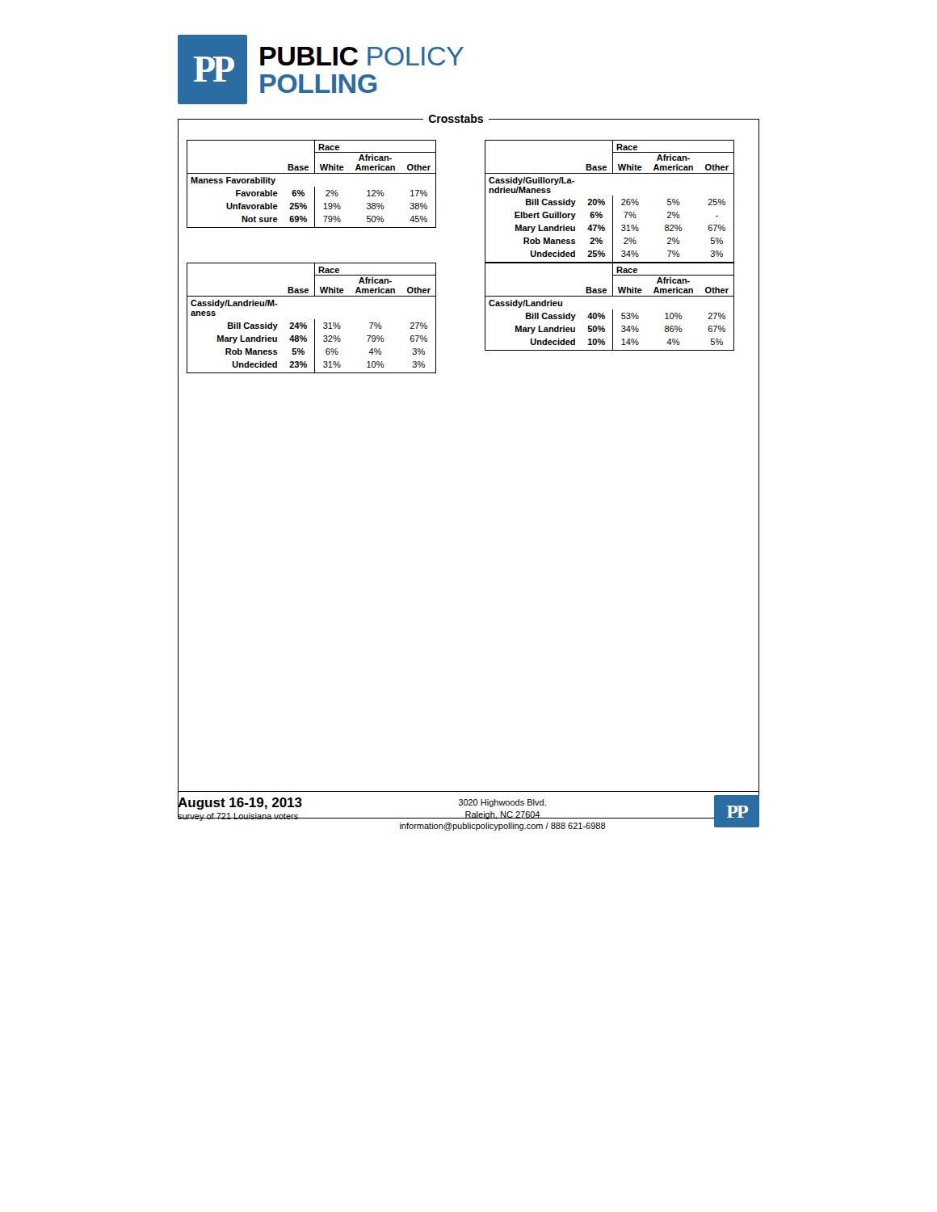PP
PUBLIC POLICY
POLLING
Crosstabs
| | | Race |
| --- | --- | --- |
| | Base | White | African- American | Other |
| Maness Favorability |
| Favorable | 6% | 2% | 12% | 17% |
| Unfavorable | 25% | 19% | 38% | 38% |
| Not sure | 69% | 79% | 50% | 45% |
| | | Race |
| --- | --- | --- |
| | Base | White | African- American | Other |
| Cassidy/Guillory/La- ndrieu/Maness |
| Bill Cassidy | 20% | 26% | 5% | 25% |
| Elbert Guillory | 6% | 7% | 2% | - |
| Mary Landrieu | 47% | 31% | 82% | 67% |
| Rob Maness | 2% | 2% | 2% | 5% |
| Undecided | 25% | 34% | 7% | 3% |
| | | Race |
| --- | --- | --- |
| | Base | White | African- American | Other |
| Cassidy/Landrieu/M- aness |
| Bill Cassidy | 24% | 31% | 7% | 27% |
| Mary Landrieu | 48% | 32% | 79% | 67% |
| Rob Maness | 5% | 6% | 4% | 3% |
| Undecided | 23% | 31% | 10% | 3% |
| | | Race |
| --- | --- | --- |
| | Base | White | African- American | Other |
| Cassidy/Landrieu |
| Bill Cassidy | 40% | 53% | 10% | 27% |
| Mary Landrieu | 50% | 34% | 86% | 67% |
| Undecided | 10% | 14% | 4% | 5% |
August 16-19, 2013
survey of 721 Louisiana voters
3020 Highwoods Blvd.
Raleigh, NC 27604
information@publicpolicypolling.com / 888 621-6988
PP